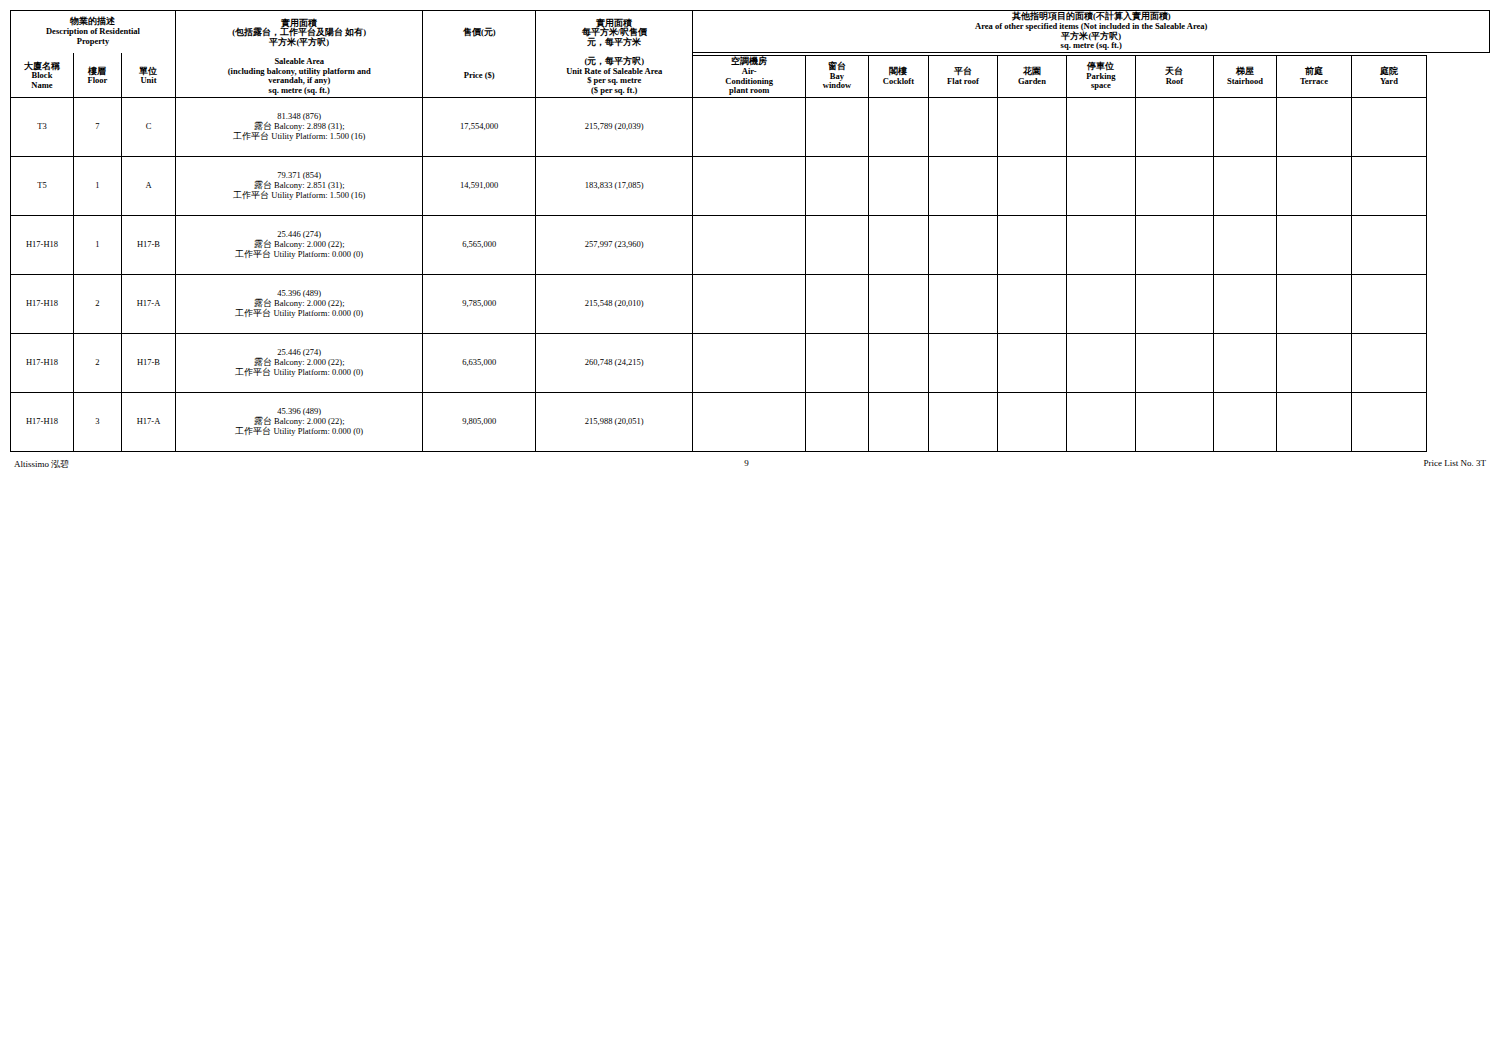| 物業的描述 Description of Residential Property | 實用面積 (包括露台，工作平台及陽台 如有) 平方米(平方呎) | 售價(元) | 實用面積 每平方米/呎售價 元，每平方米 | 其他指明項目的面積(不計算入實用面積) Area of other specified items (Not included in the Saleable Area) 平方米(平方呎) sq. metre (sq. ft.) |
| --- | --- | --- | --- | --- |
| 大廈名稱 Block Name | 樓層 Floor | 單位 Unit | Saleable Area (including balcony, utility platform and verandah, if any) sq. metre (sq. ft.) | Price ($) | (元，每平方呎) Unit Rate of Saleable Area $ per sq. metre ($ per sq. ft.) | 空調機房 Air- Conditioning plant room | 窗台 Bay window | 閣樓 Cockloft | 平台 Flat roof | 花園 Garden | 停車位 Parking space | 天台 Roof | 梯屋 Stairhood | 前庭 Terrace | 庭院 Yard |
| T3 | 7 | C | 81.348 (876) 露台 Balcony: 2.898 (31); 工作平台 Utility Platform: 1.500 (16) | 17,554,000 | 215,789 (20,039) | | | | | | | | | | |
| T5 | 1 | A | 79.371 (854) 露台 Balcony: 2.851 (31); 工作平台 Utility Platform: 1.500 (16) | 14,591,000 | 183,833 (17,085) | | | | | | | | | | |
| H17-H18 | 1 | H17-B | 25.446 (274) 露台 Balcony: 2.000 (22); 工作平台 Utility Platform: 0.000 (0) | 6,565,000 | 257,997 (23,960) | | | | | | | | | | |
| H17-H18 | 2 | H17-A | 45.396 (489) 露台 Balcony: 2.000 (22); 工作平台 Utility Platform: 0.000 (0) | 9,785,000 | 215,548 (20,010) | | | | | | | | | | |
| H17-H18 | 2 | H17-B | 25.446 (274) 露台 Balcony: 2.000 (22); 工作平台 Utility Platform: 0.000 (0) | 6,635,000 | 260,748 (24,215) | | | | | | | | | | |
| H17-H18 | 3 | H17-A | 45.396 (489) 露台 Balcony: 2.000 (22); 工作平台 Utility Platform: 0.000 (0) | 9,805,000 | 215,988 (20,051) | | | | | | | | | | |
Altissimo 泓碧
9
Price List No. 3T